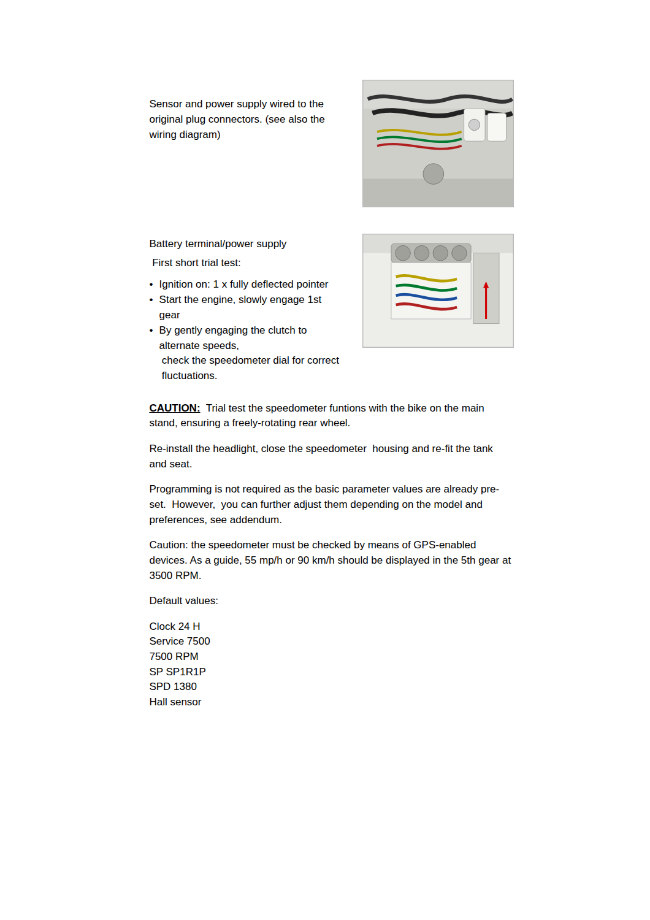Sensor and power supply wired to the original plug connectors. (see also the wiring diagram)
Battery terminal/power supply
First short trial test:
Ignition on: 1 x fully deflected pointer
Start the engine, slowly engage 1st gear
By gently engaging the clutch to alternate speeds,check the speedometer dial for correct fluctuations.
CAUTION: Trial test the speedometer funtions with the bike on the main stand, ensuring a freely-rotating rear wheel.
Re-install the headlight, close the speedometer housing and re-fit the tank and seat.
Programming is not required as the basic parameter values are already pre-set. However, you can further adjust them depending on the model and preferences, see addendum.
Caution: the speedometer must be checked by means of GPS-enabled devices. As a guide, 55 mp/h or 90 km/h should be displayed in the 5th gear at 3500 RPM.
Default values:
Clock 24 H
Service 7500
7500 RPM
SP SP1R1P
SPD 1380
Hall sensor